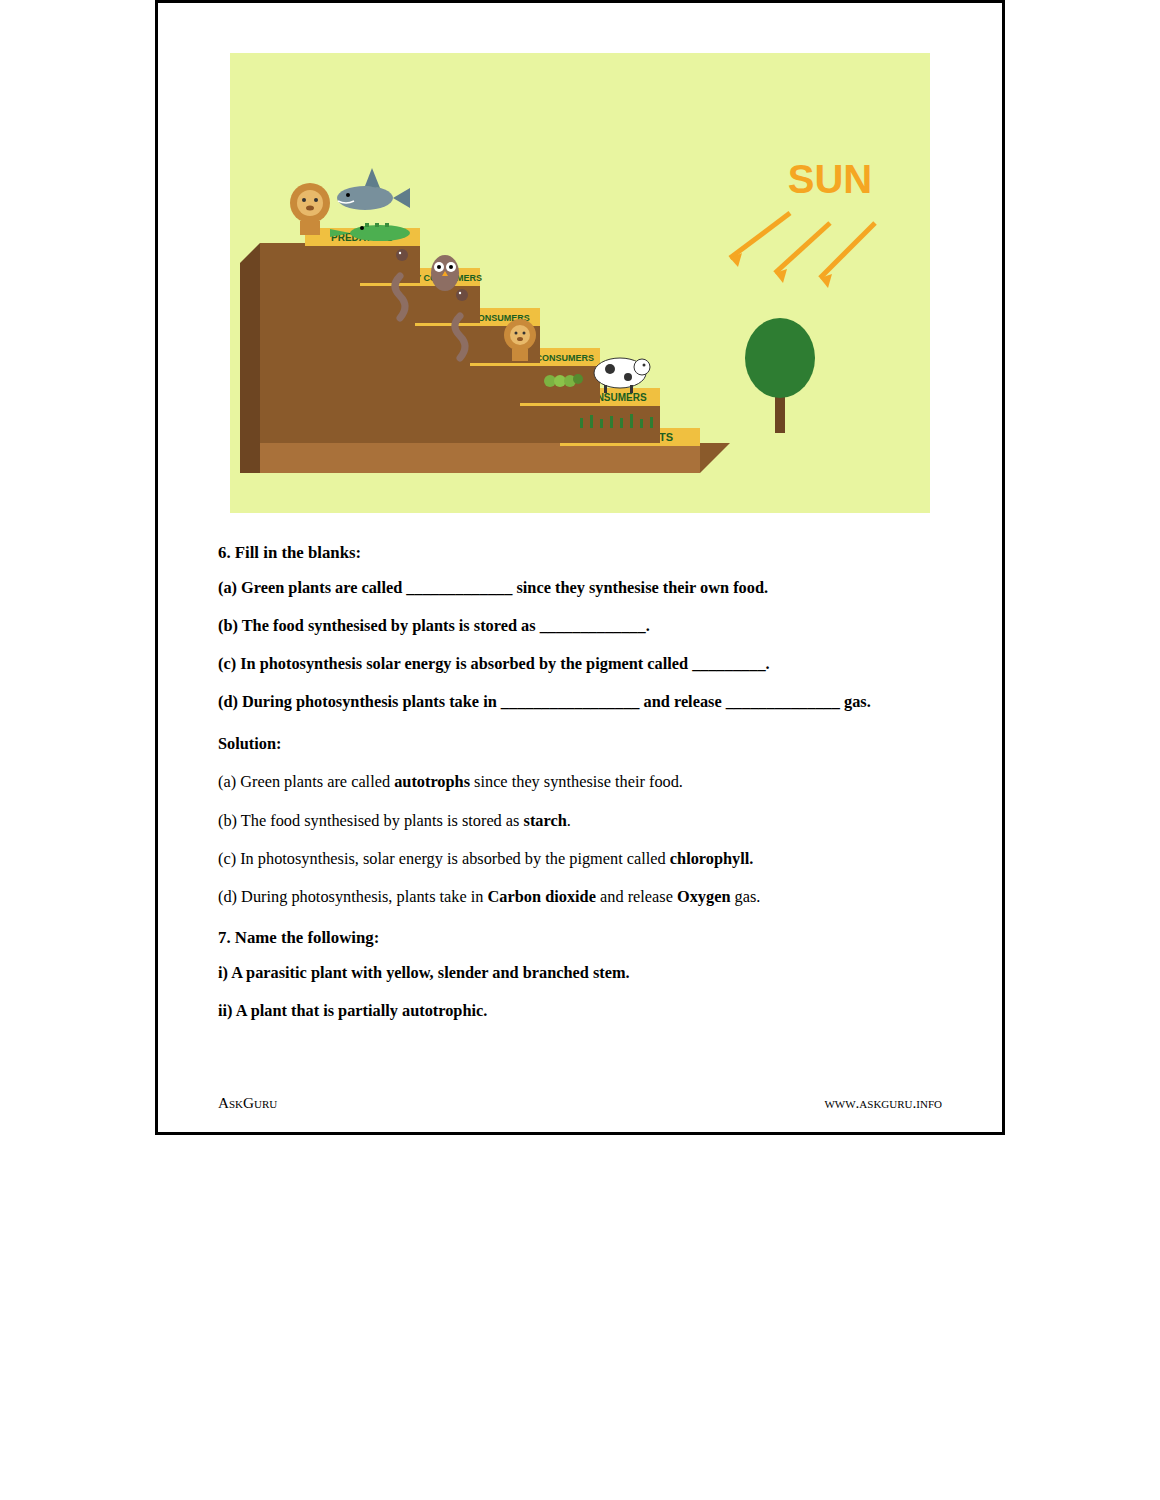GREEN PLANTS PRIMARY CONSUMERS SECONDARY CONSUMERS TERTIARY CONSUMERS QAUTERNARY CONSUMERS PREDATORS SUN
6. Fill in the blanks:
(a) Green plants are called _____________ since they synthesise their own food.
(b) The food synthesised by plants is stored as _____________.
(c) In photosynthesis solar energy is absorbed by the pigment called _________.
(d) During photosynthesis plants take in _________________ and release ______________ gas.
Solution:
(a) Green plants are called autotrophs since they synthesise their food.
(b) The food synthesised by plants is stored as starch.
(c) In photosynthesis, solar energy is absorbed by the pigment called chlorophyll.
(d) During photosynthesis, plants take in Carbon dioxide and release Oxygen gas.
7. Name the following:
i) A parasitic plant with yellow, slender and branched stem.
ii) A plant that is partially autotrophic.
AskGuru
www.askguru.info